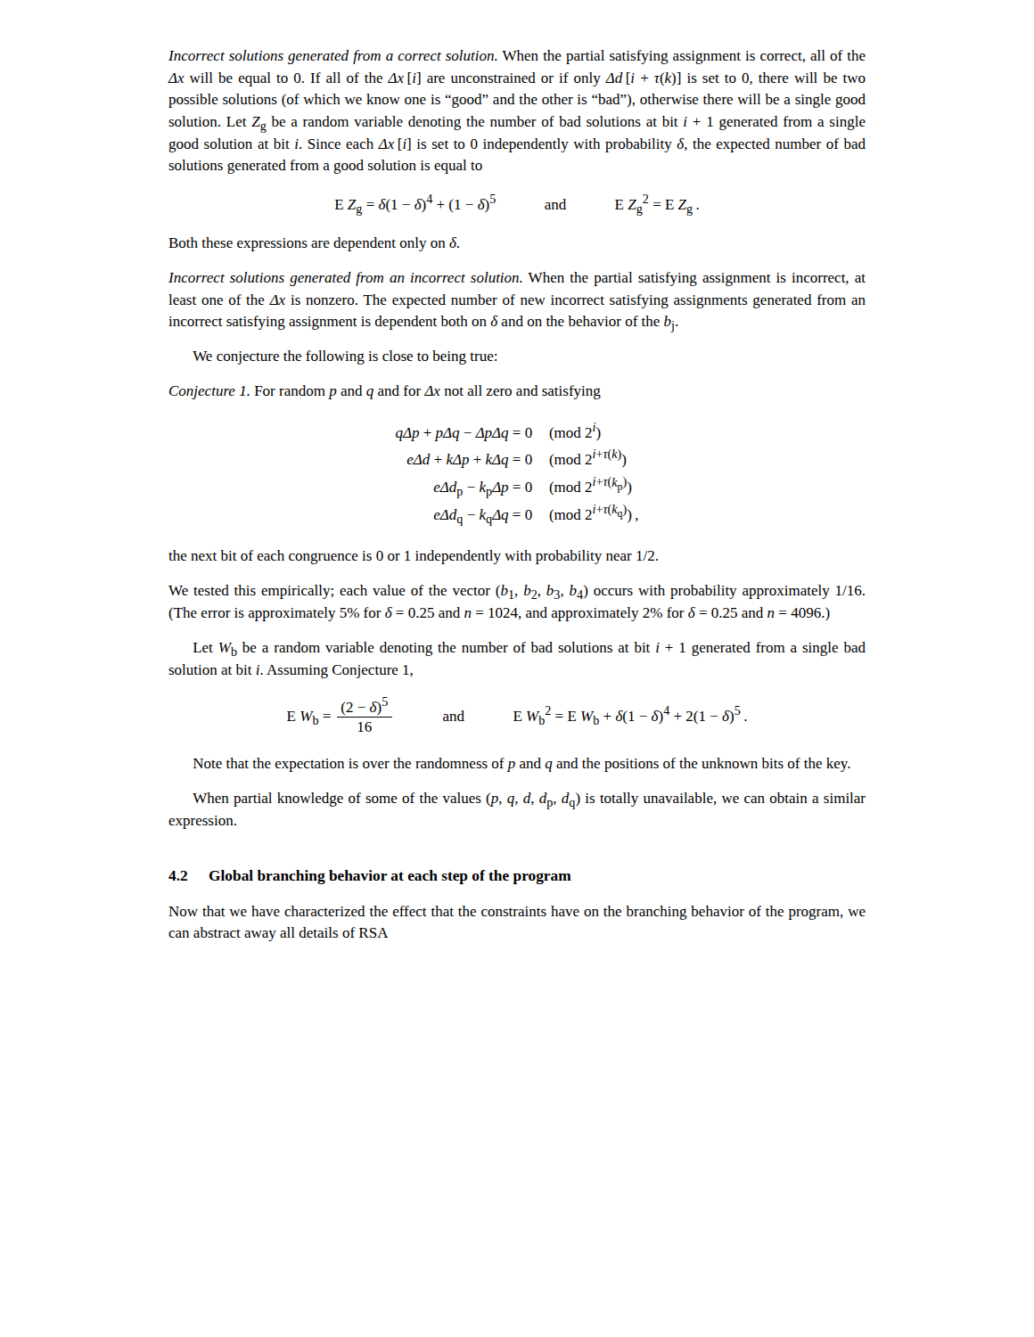Incorrect solutions generated from a correct solution. When the partial satisfying assignment is correct, all of the Δx will be equal to 0. If all of the Δx [i] are unconstrained or if only Δd [i + τ(k)] is set to 0, there will be two possible solutions (of which we know one is “good” and the other is “bad”), otherwise there will be a single good solution. Let Zg be a random variable denoting the number of bad solutions at bit i + 1 generated from a single good solution at bit i. Since each Δx [i] is set to 0 independently with probability δ, the expected number of bad solutions generated from a good solution is equal to
E Zg = δ(1 − δ)4 + (1 − δ)5 and E Zg2 = E Zg .
Both these expressions are dependent only on δ.
Incorrect solutions generated from an incorrect solution. When the partial satisfying assignment is incorrect, at least one of the Δx is nonzero. The expected number of new incorrect satisfying assignments generated from an incorrect satisfying assignment is dependent both on δ and on the behavior of the bj.
We conjecture the following is close to being true:
Conjecture 1. For random p and q and for Δx not all zero and satisfying
qΔp + pΔq − ΔpΔq = 0
(mod 2i)
eΔd + kΔp + kΔq = 0
(mod 2i+τ(k))
eΔdp − kpΔp = 0
(mod 2i+τ(kp))
eΔdq − kqΔq = 0
(mod 2i+τ(kq)) ,
the next bit of each congruence is 0 or 1 independently with probability near 1/2.
We tested this empirically; each value of the vector (b1, b2, b3, b4) occurs with probability approximately 1/16. (The error is approximately 5% for δ = 0.25 and n = 1024, and approximately 2% for δ = 0.25 and n = 4096.)
Let Wb be a random variable denoting the number of bad solutions at bit i + 1 generated from a single bad solution at bit i. Assuming Conjecture 1,
E Wb = (2 − δ)516 and E Wb2 = E Wb + δ(1 − δ)4 + 2(1 − δ)5 .
Note that the expectation is over the randomness of p and q and the positions of the unknown bits of the key.
When partial knowledge of some of the values (p, q, d, dp, dq) is totally unavailable, we can obtain a similar expression.
4.2 Global branching behavior at each step of the program
Now that we have characterized the effect that the constraints have on the branching behavior of the program, we can abstract away all details of RSA